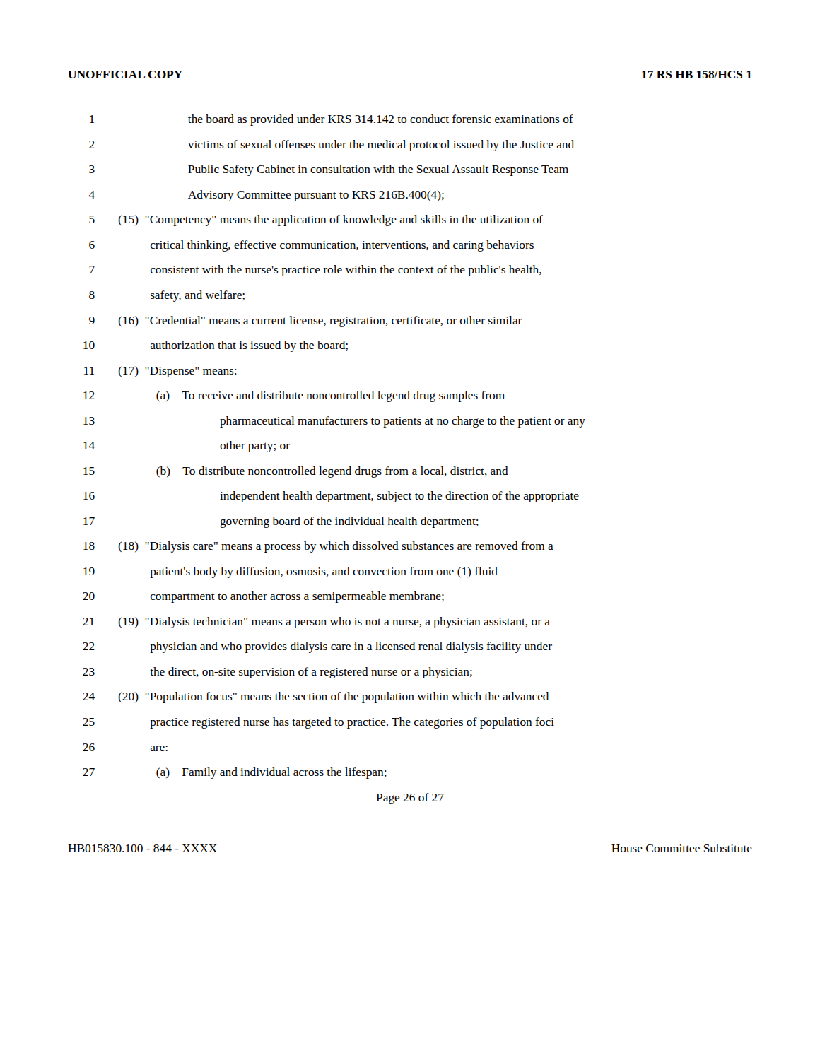UNOFFICIAL COPY
17 RS HB 158/HCS 1
| 1 | the board as provided under KRS 314.142 to conduct forensic examinations of |
| 2 | victims of sexual offenses under the medical protocol issued by the Justice and |
| 3 | Public Safety Cabinet in consultation with the Sexual Assault Response Team |
| 4 | Advisory Committee pursuant to KRS 216B.400(4); |
| 5 | (15) "Competency" means the application of knowledge and skills in the utilization of |
| 6 | critical thinking, effective communication, interventions, and caring behaviors |
| 7 | consistent with the nurse's practice role within the context of the public's health, |
| 8 | safety, and welfare; |
| 9 | (16) "Credential" means a current license, registration, certificate, or other similar |
| 10 | authorization that is issued by the board; |
| 11 | (17) "Dispense" means: |
| 12 | (a) To receive and distribute noncontrolled legend drug samples from |
| 13 | pharmaceutical manufacturers to patients at no charge to the patient or any |
| 14 | other party; or |
| 15 | (b) To distribute noncontrolled legend drugs from a local, district, and |
| 16 | independent health department, subject to the direction of the appropriate |
| 17 | governing board of the individual health department; |
| 18 | (18) "Dialysis care" means a process by which dissolved substances are removed from a |
| 19 | patient's body by diffusion, osmosis, and convection from one (1) fluid |
| 20 | compartment to another across a semipermeable membrane; |
| 21 | (19) "Dialysis technician" means a person who is not a nurse, a physician assistant, or a |
| 22 | physician and who provides dialysis care in a licensed renal dialysis facility under |
| 23 | the direct, on-site supervision of a registered nurse or a physician; |
| 24 | (20) "Population focus" means the section of the population within which the advanced |
| 25 | practice registered nurse has targeted to practice. The categories of population foci |
| 26 | are: |
| 27 | (a) Family and individual across the lifespan; |
Page 26 of 27
HB015830.100 - 844 - XXXX
House Committee Substitute